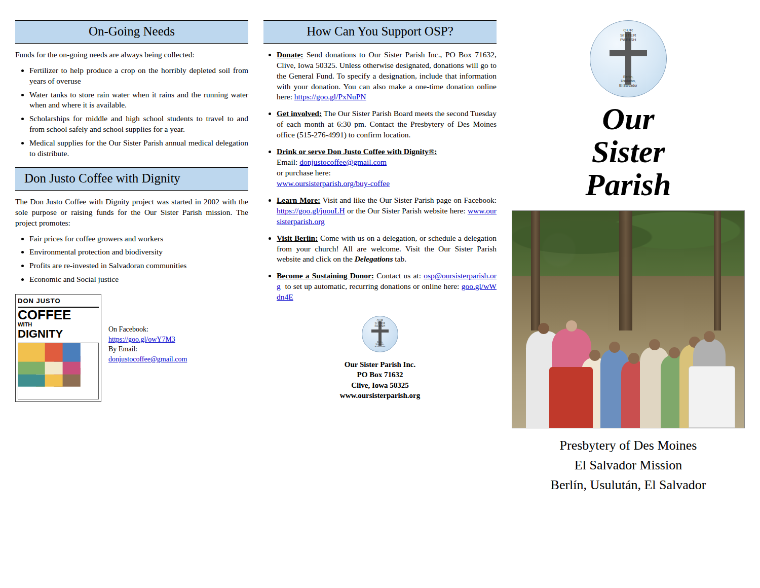On-Going Needs
Funds for the on-going needs are always being collected:
Fertilizer to help produce a crop on the horribly depleted soil from years of overuse
Water tanks to store rain water when it rains and the running water when and where it is available.
Scholarships for middle and high school students to travel to and from school safely and school supplies for a year.
Medical supplies for the Our Sister Parish annual medical delegation to distribute.
Don Justo Coffee with Dignity
The Don Justo Coffee with Dignity project was started in 2002 with the sole purpose or raising funds for the Our Sister Parish mission. The project promotes:
Fair prices for coffee growers and workers
Environmental protection and biodiversity
Profits are re-invested in Salvadoran communities
Economic and Social justice
DON JUSTO
COFFEE
WITH
DIGNITY
On Facebook:
https://goo.gl/owY7M3
By Email:
donjustocoffee@gmail.com
How Can You Support OSP?
Donate: Send donations to Our Sister Parish Inc., PO Box 71632, Clive, Iowa 50325. Unless otherwise designated, donations will go to the General Fund. To specify a designation, include that information with your donation. You can also make a one-time donation online here: https://goo.gl/PxNuPN
Get involved: The Our Sister Parish Board meets the second Tuesday of each month at 6:30 pm. Contact the Presbytery of Des Moines office (515-276-4991) to confirm location.
Drink or serve Don Justo Coffee with Dignity®:
Email: donjustocoffee@gmail.com
or purchase here:
www.oursisterparish.org/buy-coffee
Learn More: Visit and like the Our Sister Parish page on Facebook: https://goo.gl/juouLH or the Our Sister Parish website here: www.oursisterparish.org
Visit Berlín: Come with us on a delegation, or schedule a delegation from your church! All are welcome. Visit the Our Sister Parish website and click on the Delegations tab.
Become a Sustaining Donor: Contact us at: osp@oursisterparish.org to set up automatic, recurring donations or online here: goo.gl/wWdn4E
OUR
SISTER
PARISH
Berlín,
Usulután,
El Salvador
Our Sister Parish Inc.
PO Box 71632
Clive, Iowa 50325
www.oursisterparish.org
OUR
SISTER
PARISH
Berlín,
Usulután,
El Salvador
Our
Sister
Parish
Presbytery of Des Moines
El Salvador Mission
Berlín, Usulután, El Salvador